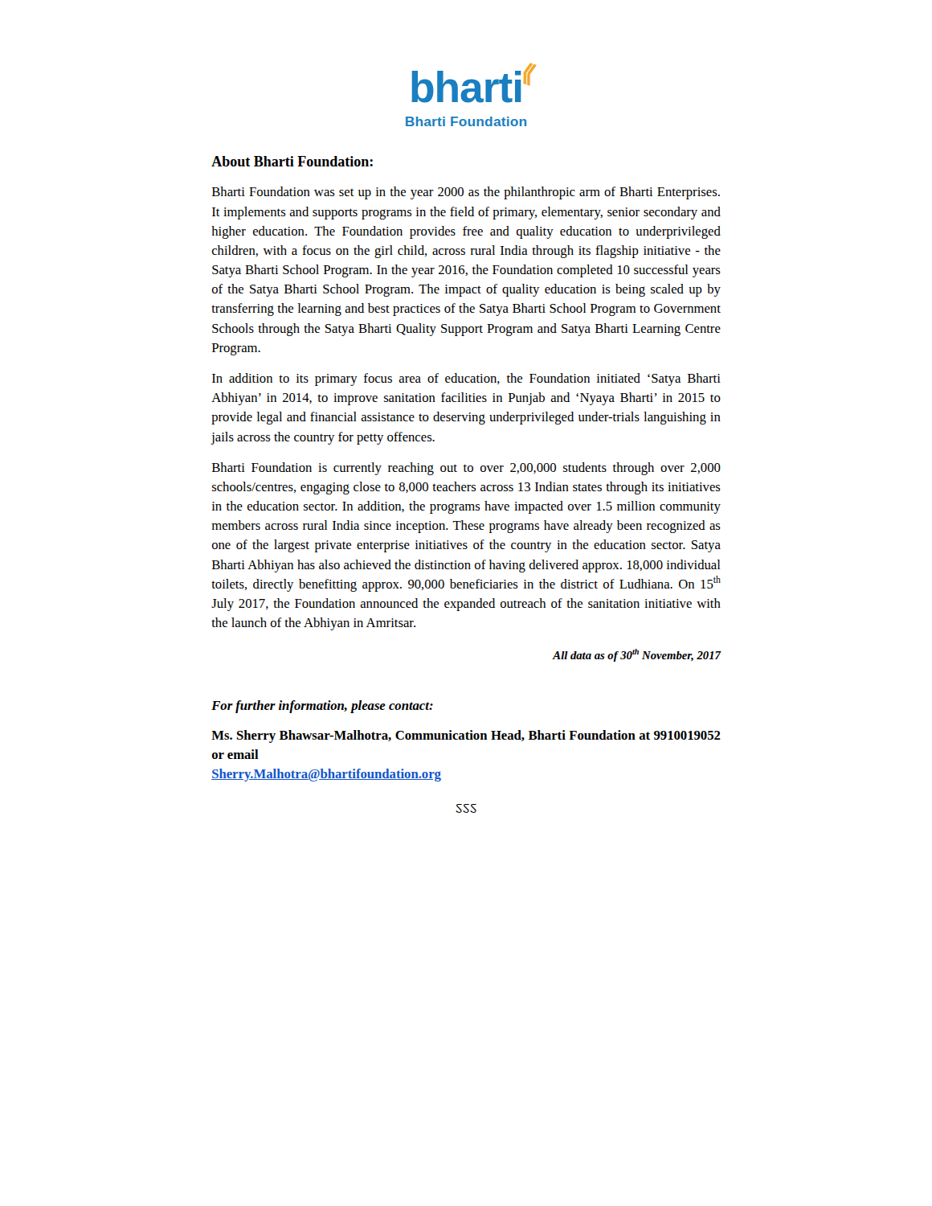bharti⟪
Bharti Foundation
About Bharti Foundation:
Bharti Foundation was set up in the year 2000 as the philanthropic arm of Bharti Enterprises. It implements and supports programs in the field of primary, elementary, senior secondary and higher education. The Foundation provides free and quality education to underprivileged children, with a focus on the girl child, across rural India through its flagship initiative - the Satya Bharti School Program. In the year 2016, the Foundation completed 10 successful years of the Satya Bharti School Program. The impact of quality education is being scaled up by transferring the learning and best practices of the Satya Bharti School Program to Government Schools through the Satya Bharti Quality Support Program and Satya Bharti Learning Centre Program.
In addition to its primary focus area of education, the Foundation initiated ‘Satya Bharti Abhiyan’ in 2014, to improve sanitation facilities in Punjab and ‘Nyaya Bharti’ in 2015 to provide legal and financial assistance to deserving underprivileged under-trials languishing in jails across the country for petty offences.
Bharti Foundation is currently reaching out to over 2,00,000 students through over 2,000 schools/centres, engaging close to 8,000 teachers across 13 Indian states through its initiatives in the education sector. In addition, the programs have impacted over 1.5 million community members across rural India since inception. These programs have already been recognized as one of the largest private enterprise initiatives of the country in the education sector. Satya Bharti Abhiyan has also achieved the distinction of having delivered approx. 18,000 individual toilets, directly benefitting approx. 90,000 beneficiaries in the district of Ludhiana. On 15th July 2017, the Foundation announced the expanded outreach of the sanitation initiative with the launch of the Abhiyan in Amritsar.
All data as of 30th November, 2017
For further information, please contact:
Ms. Sherry Bhawsar-Malhotra, Communication Head, Bharti Foundation at 9910019052 or email
Sherry.Malhotra@bhartifoundation.org
ऽऽऽ